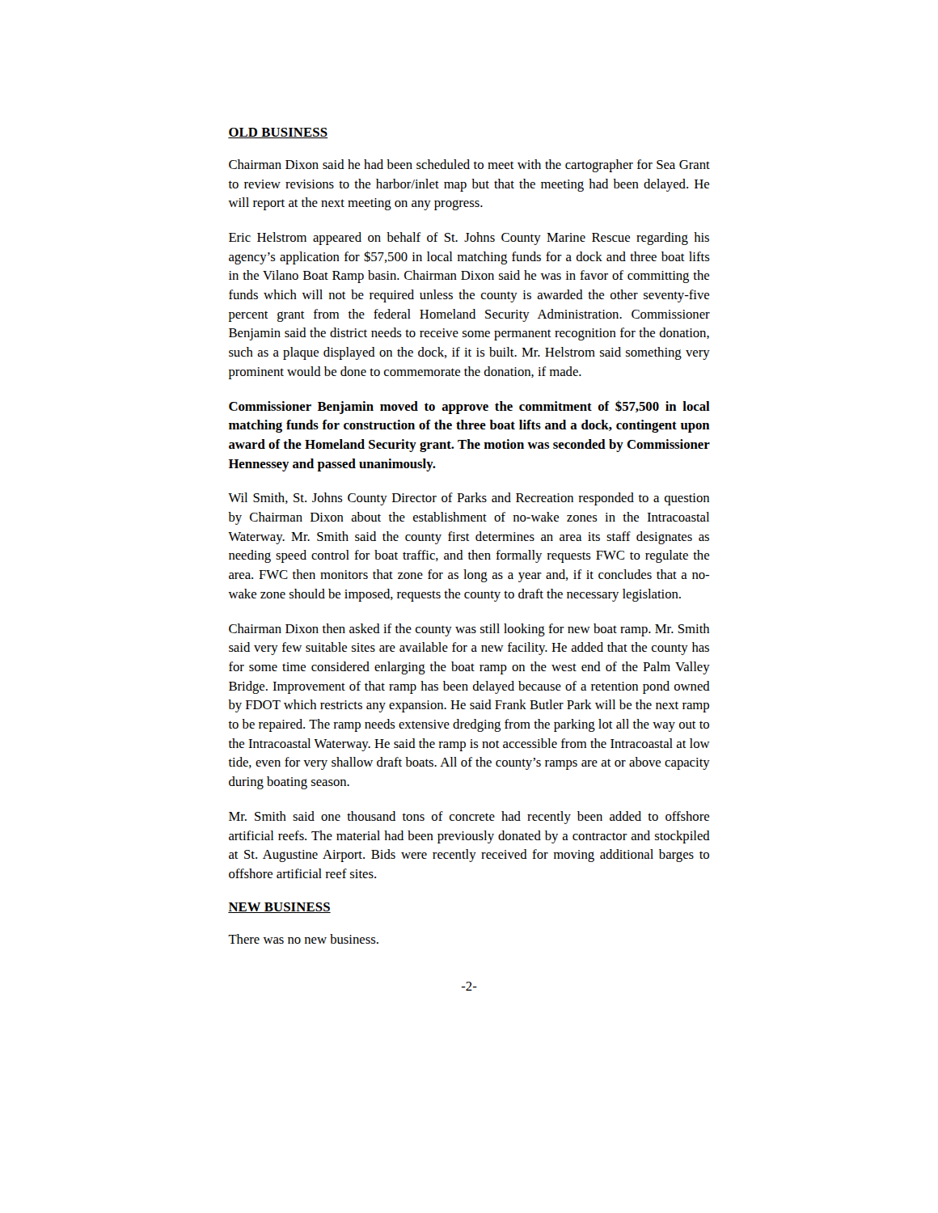OLD BUSINESS
Chairman Dixon said he had been scheduled to meet with the cartographer for Sea Grant to review revisions to the harbor/inlet map but that the meeting had been delayed. He will report at the next meeting on any progress.
Eric Helstrom appeared on behalf of St. Johns County Marine Rescue regarding his agency’s application for $57,500 in local matching funds for a dock and three boat lifts in the Vilano Boat Ramp basin. Chairman Dixon said he was in favor of committing the funds which will not be required unless the county is awarded the other seventy-five percent grant from the federal Homeland Security Administration. Commissioner Benjamin said the district needs to receive some permanent recognition for the donation, such as a plaque displayed on the dock, if it is built. Mr. Helstrom said something very prominent would be done to commemorate the donation, if made.
Commissioner Benjamin moved to approve the commitment of $57,500 in local matching funds for construction of the three boat lifts and a dock, contingent upon award of the Homeland Security grant. The motion was seconded by Commissioner Hennessey and passed unanimously.
Wil Smith, St. Johns County Director of Parks and Recreation responded to a question by Chairman Dixon about the establishment of no-wake zones in the Intracoastal Waterway. Mr. Smith said the county first determines an area its staff designates as needing speed control for boat traffic, and then formally requests FWC to regulate the area. FWC then monitors that zone for as long as a year and, if it concludes that a no-wake zone should be imposed, requests the county to draft the necessary legislation.
Chairman Dixon then asked if the county was still looking for new boat ramp. Mr. Smith said very few suitable sites are available for a new facility. He added that the county has for some time considered enlarging the boat ramp on the west end of the Palm Valley Bridge. Improvement of that ramp has been delayed because of a retention pond owned by FDOT which restricts any expansion. He said Frank Butler Park will be the next ramp to be repaired. The ramp needs extensive dredging from the parking lot all the way out to the Intracoastal Waterway. He said the ramp is not accessible from the Intracoastal at low tide, even for very shallow draft boats. All of the county’s ramps are at or above capacity during boating season.
Mr. Smith said one thousand tons of concrete had recently been added to offshore artificial reefs. The material had been previously donated by a contractor and stockpiled at St. Augustine Airport. Bids were recently received for moving additional barges to offshore artificial reef sites.
NEW BUSINESS
There was no new business.
-2-